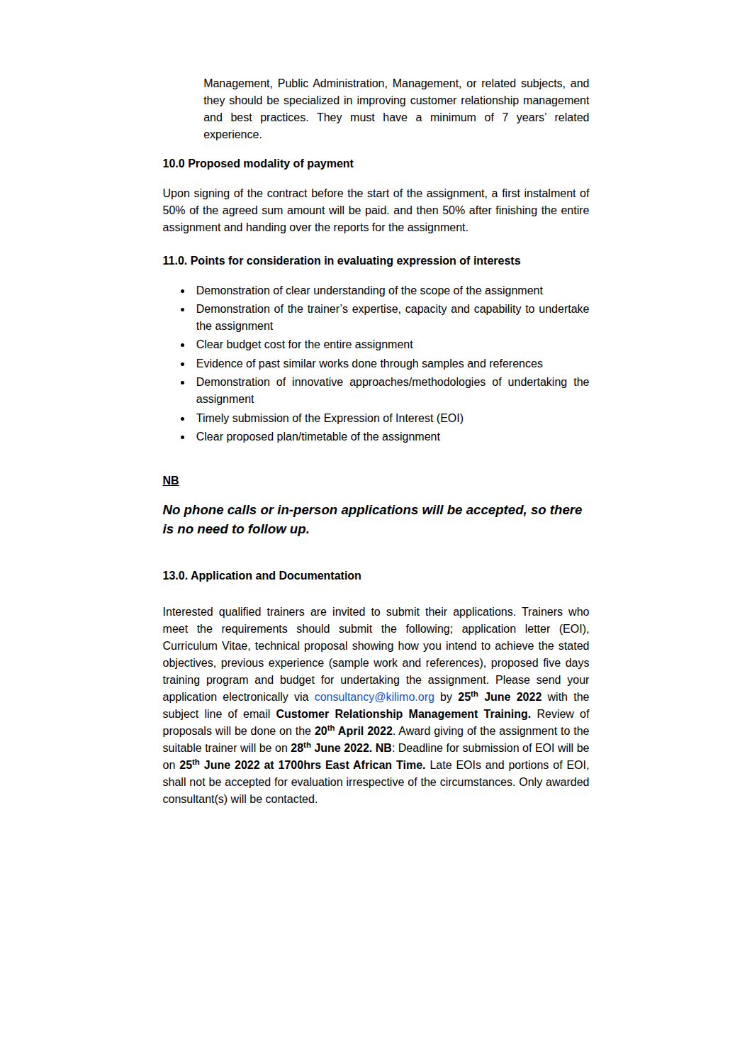Management, Public Administration, Management, or related subjects, and they should be specialized in improving customer relationship management and best practices. They must have a minimum of 7 years’ related experience.
10.0 Proposed modality of payment
Upon signing of the contract before the start of the assignment, a first instalment of 50% of the agreed sum amount will be paid. and then 50% after finishing the entire assignment and handing over the reports for the assignment.
11.0. Points for consideration in evaluating expression of interests
Demonstration of clear understanding of the scope of the assignment
Demonstration of the trainer’s expertise, capacity and capability to undertake the assignment
Clear budget cost for the entire assignment
Evidence of past similar works done through samples and references
Demonstration of innovative approaches/methodologies of undertaking the assignment
Timely submission of the Expression of Interest (EOI)
Clear proposed plan/timetable of the assignment
NB
No phone calls or in-person applications will be accepted, so there is no need to follow up.
13.0. Application and Documentation
Interested qualified trainers are invited to submit their applications. Trainers who meet the requirements should submit the following; application letter (EOI), Curriculum Vitae, technical proposal showing how you intend to achieve the stated objectives, previous experience (sample work and references), proposed five days training program and budget for undertaking the assignment. Please send your application electronically via consultancy@kilimo.org by 25th June 2022 with the subject line of email Customer Relationship Management Training. Review of proposals will be done on the 20th April 2022. Award giving of the assignment to the suitable trainer will be on 28th June 2022. NB: Deadline for submission of EOI will be on 25th June 2022 at 1700hrs East African Time. Late EOIs and portions of EOI, shall not be accepted for evaluation irrespective of the circumstances. Only awarded consultant(s) will be contacted.